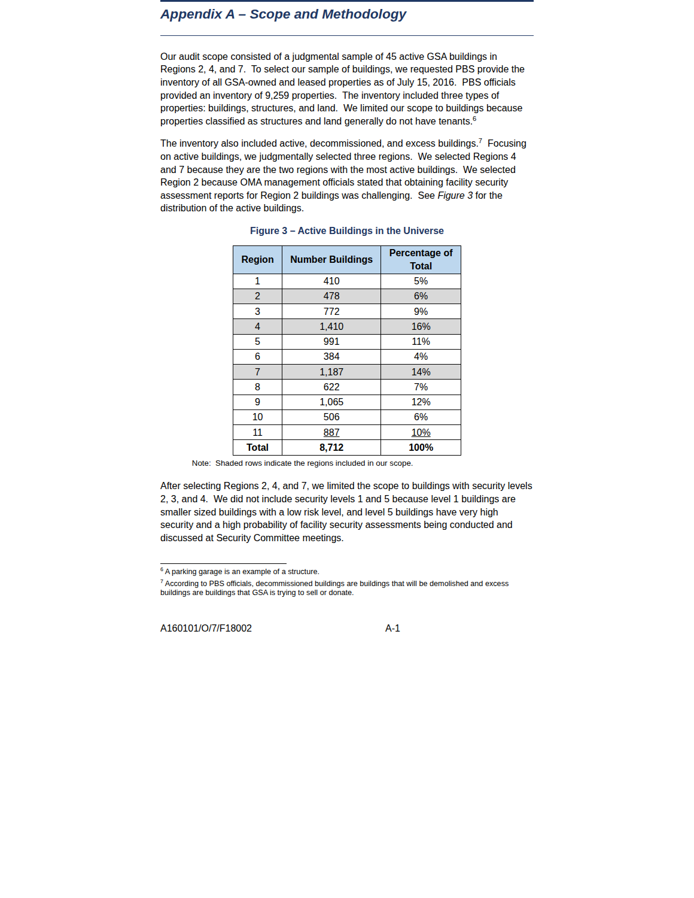Appendix A – Scope and Methodology
Our audit scope consisted of a judgmental sample of 45 active GSA buildings in Regions 2, 4, and 7. To select our sample of buildings, we requested PBS provide the inventory of all GSA-owned and leased properties as of July 15, 2016. PBS officials provided an inventory of 9,259 properties. The inventory included three types of properties: buildings, structures, and land. We limited our scope to buildings because properties classified as structures and land generally do not have tenants.6
The inventory also included active, decommissioned, and excess buildings.7 Focusing on active buildings, we judgmentally selected three regions. We selected Regions 4 and 7 because they are the two regions with the most active buildings. We selected Region 2 because OMA management officials stated that obtaining facility security assessment reports for Region 2 buildings was challenging. See Figure 3 for the distribution of the active buildings.
Figure 3 – Active Buildings in the Universe
| Region | Number Buildings | Percentage of Total |
| --- | --- | --- |
| 1 | 410 | 5% |
| 2 | 478 | 6% |
| 3 | 772 | 9% |
| 4 | 1,410 | 16% |
| 5 | 991 | 11% |
| 6 | 384 | 4% |
| 7 | 1,187 | 14% |
| 8 | 622 | 7% |
| 9 | 1,065 | 12% |
| 10 | 506 | 6% |
| 11 | 887 | 10% |
| Total | 8,712 | 100% |
Note: Shaded rows indicate the regions included in our scope.
After selecting Regions 2, 4, and 7, we limited the scope to buildings with security levels 2, 3, and 4. We did not include security levels 1 and 5 because level 1 buildings are smaller sized buildings with a low risk level, and level 5 buildings have very high security and a high probability of facility security assessments being conducted and discussed at Security Committee meetings.
6 A parking garage is an example of a structure.
7 According to PBS officials, decommissioned buildings are buildings that will be demolished and excess buildings are buildings that GSA is trying to sell or donate.
A160101/O/7/F18002
A-1